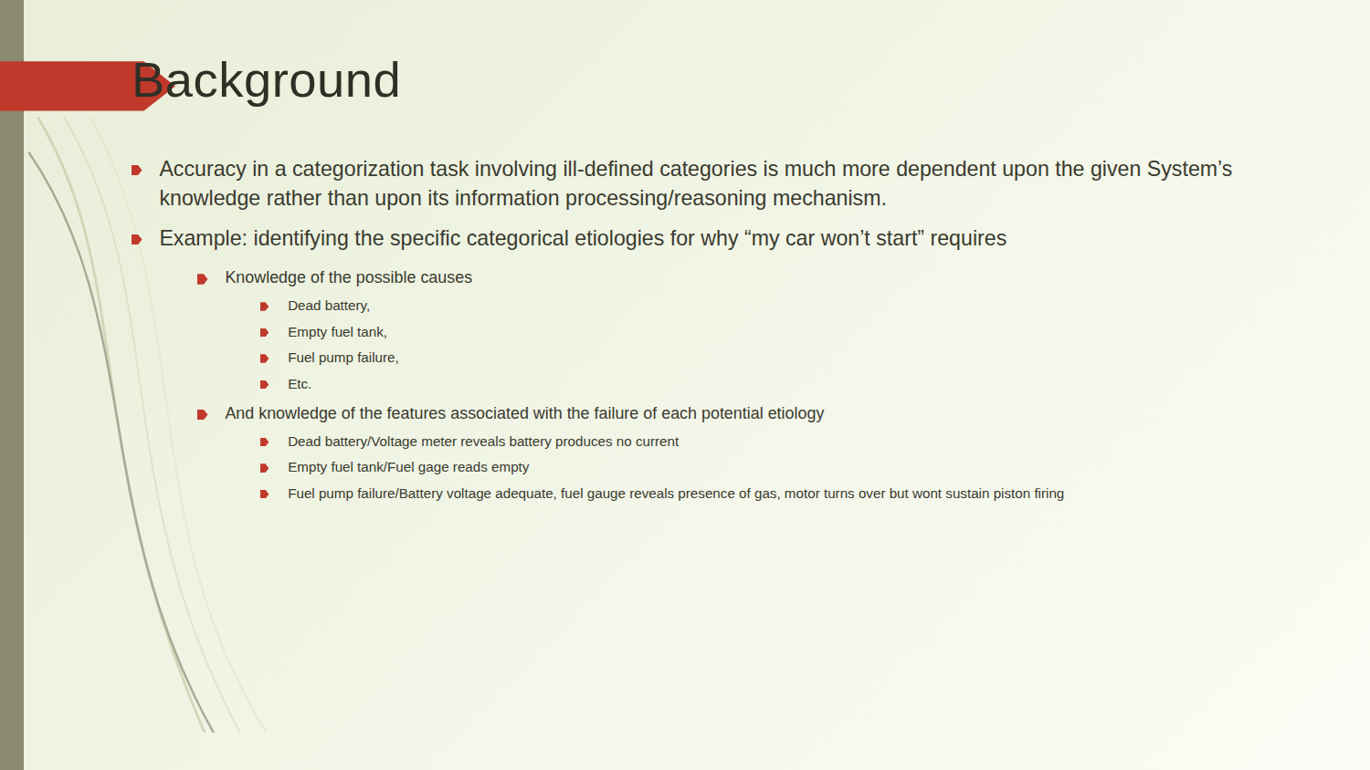Background
Accuracy in a categorization task involving ill-defined categories is much more dependent upon the given System’s knowledge rather than upon its information processing/reasoning mechanism.
Example: identifying the specific categorical etiologies for why “my car won’t start” requires
Knowledge of the possible causes
Dead battery,
Empty fuel tank,
Fuel pump failure,
Etc.
And knowledge of the features associated with the failure of each potential etiology
Dead battery/Voltage meter reveals battery produces no current
Empty fuel tank/Fuel gage reads empty
Fuel pump failure/Battery voltage adequate, fuel gauge reveals presence of gas, motor turns over but wont sustain piston firing